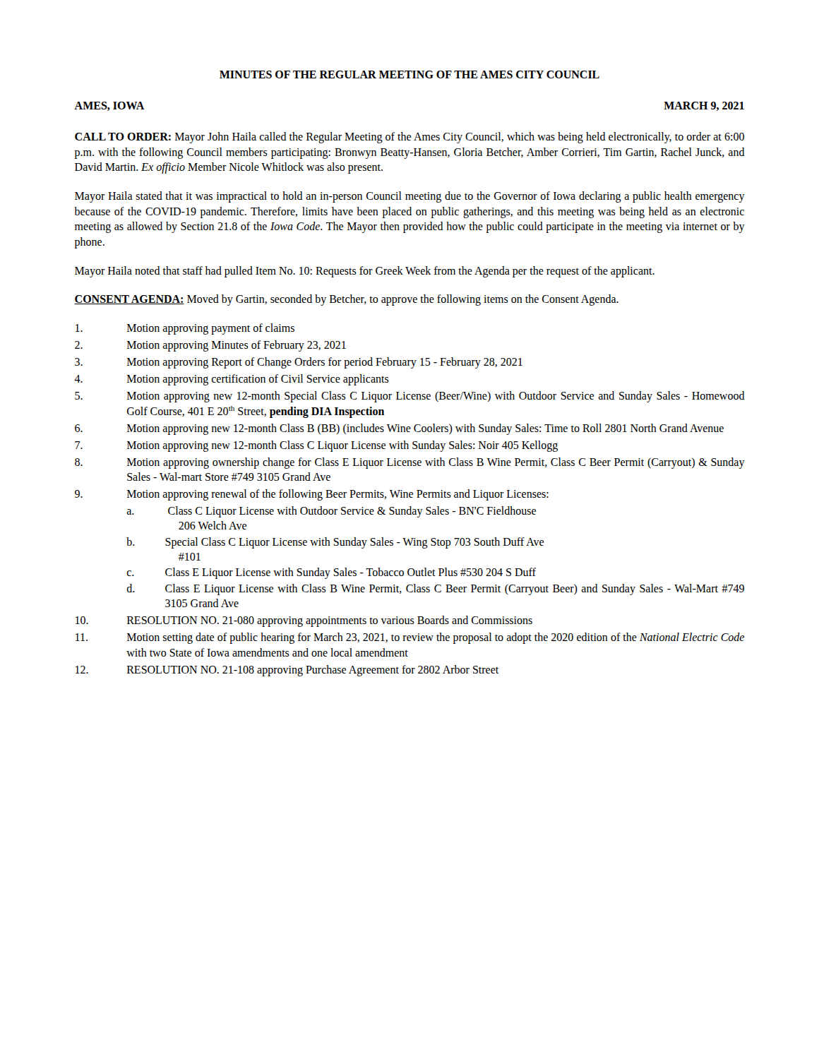MINUTES OF THE REGULAR MEETING OF THE AMES CITY COUNCIL
AMES, IOWA MARCH 9, 2021
CALL TO ORDER: Mayor John Haila called the Regular Meeting of the Ames City Council, which was being held electronically, to order at 6:00 p.m. with the following Council members participating: Bronwyn Beatty-Hansen, Gloria Betcher, Amber Corrieri, Tim Gartin, Rachel Junck, and David Martin. Ex officio Member Nicole Whitlock was also present.
Mayor Haila stated that it was impractical to hold an in-person Council meeting due to the Governor of Iowa declaring a public health emergency because of the COVID-19 pandemic. Therefore, limits have been placed on public gatherings, and this meeting was being held as an electronic meeting as allowed by Section 21.8 of the Iowa Code. The Mayor then provided how the public could participate in the meeting via internet or by phone.
Mayor Haila noted that staff had pulled Item No. 10: Requests for Greek Week from the Agenda per the request of the applicant.
CONSENT AGENDA: Moved by Gartin, seconded by Betcher, to approve the following items on the Consent Agenda.
Motion approving payment of claims
Motion approving Minutes of February 23, 2021
Motion approving Report of Change Orders for period February 15 - February 28, 2021
Motion approving certification of Civil Service applicants
Motion approving new 12-month Special Class C Liquor License (Beer/Wine) with Outdoor Service and Sunday Sales - Homewood Golf Course, 401 E 20th Street, pending DIA Inspection
Motion approving new 12-month Class B (BB) (includes Wine Coolers) with Sunday Sales: Time to Roll 2801 North Grand Avenue
Motion approving new 12-month Class C Liquor License with Sunday Sales: Noir 405 Kellogg
Motion approving ownership change for Class E Liquor License with Class B Wine Permit, Class C Beer Permit (Carryout) & Sunday Sales - Wal-mart Store #749 3105 Grand Ave
Motion approving renewal of the following Beer Permits, Wine Permits and Liquor Licenses:
Class C Liquor License with Outdoor Service & Sunday Sales - BN'C Fieldhouse206 Welch Ave
Special Class C Liquor License with Sunday Sales - Wing Stop 703 South Duff Ave#101
Class E Liquor License with Sunday Sales - Tobacco Outlet Plus #530 204 S Duff
Class E Liquor License with Class B Wine Permit, Class C Beer Permit (Carryout Beer) and Sunday Sales - Wal-Mart #749 3105 Grand Ave
RESOLUTION NO. 21-080 approving appointments to various Boards and Commissions
Motion setting date of public hearing for March 23, 2021, to review the proposal to adopt the 2020 edition of the National Electric Code with two State of Iowa amendments and one local amendment
RESOLUTION NO. 21-108 approving Purchase Agreement for 2802 Arbor Street